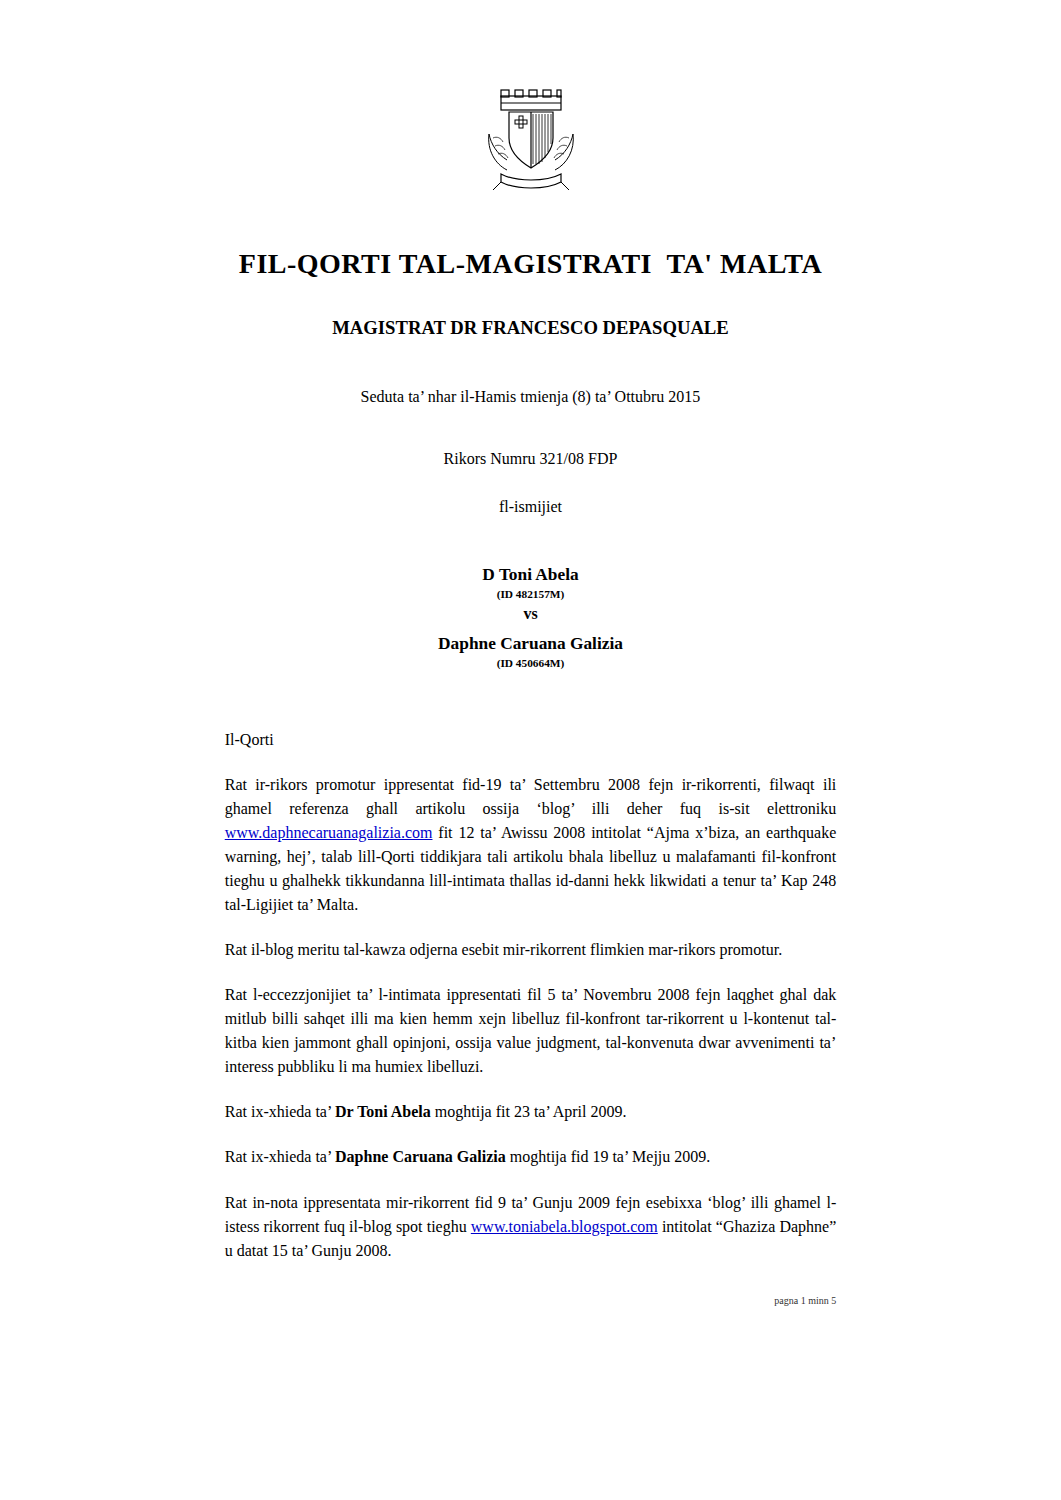FIL-QORTI TAL-MAGISTRATI TA' MALTA
MAGISTRAT DR FRANCESCO DEPASQUALE
Seduta ta’ nhar il-Hamis tmienja (8) ta’ Ottubru 2015
Rikors Numru 321/08 FDP
fl-ismijiet
D Toni Abela (ID 482157M)
vs
Daphne Caruana Galizia (ID 450664M)
Il-Qorti
Rat ir-rikors promotur ippresentat fid-19 ta’ Settembru 2008 fejn ir-rikorrenti, filwaqt ili ghamel referenza ghall artikolu ossija ‘blog’ illi deher fuq is-sit elettroniku www.daphnecaruanagalizia.com fit 12 ta’ Awissu 2008 intitolat “Ajma x’biza, an earthquake warning, hej’, talab lill-Qorti tiddikjara tali artikolu bhala libelluz u malafamanti fil-konfront tieghu u ghalhekk tikkundanna lill-intimata thallas id-danni hekk likwidati a tenur ta’ Kap 248 tal-Ligijiet ta’ Malta.
Rat il-blog meritu tal-kawza odjerna esebit mir-rikorrent flimkien mar-rikors promotur.
Rat l-eccezzjonijiet ta’ l-intimata ippresentati fil 5 ta’ Novembru 2008 fejn laqghet ghal dak mitlub billi sahqet illi ma kien hemm xejn libelluz fil-konfront tar-rikorrent u l-kontenut tal-kitba kien jammont ghall opinjoni, ossija value judgment, tal-konvenuta dwar avvenimenti ta’ interess pubbliku li ma humiex libelluzi.
Rat ix-xhieda ta’ Dr Toni Abela moghtija fit 23 ta’ April 2009.
Rat ix-xhieda ta’ Daphne Caruana Galizia moghtija fid 19 ta’ Mejju 2009.
Rat in-nota ippresentata mir-rikorrent fid 9 ta’ Gunju 2009 fejn esebixxa ‘blog’ illi ghamel l-istess rikorrent fuq il-blog spot tieghu www.toniabela.blogspot.com intitolat “Ghaziza Daphne” u datat 15 ta’ Gunju 2008.
pagna 1 minn 5